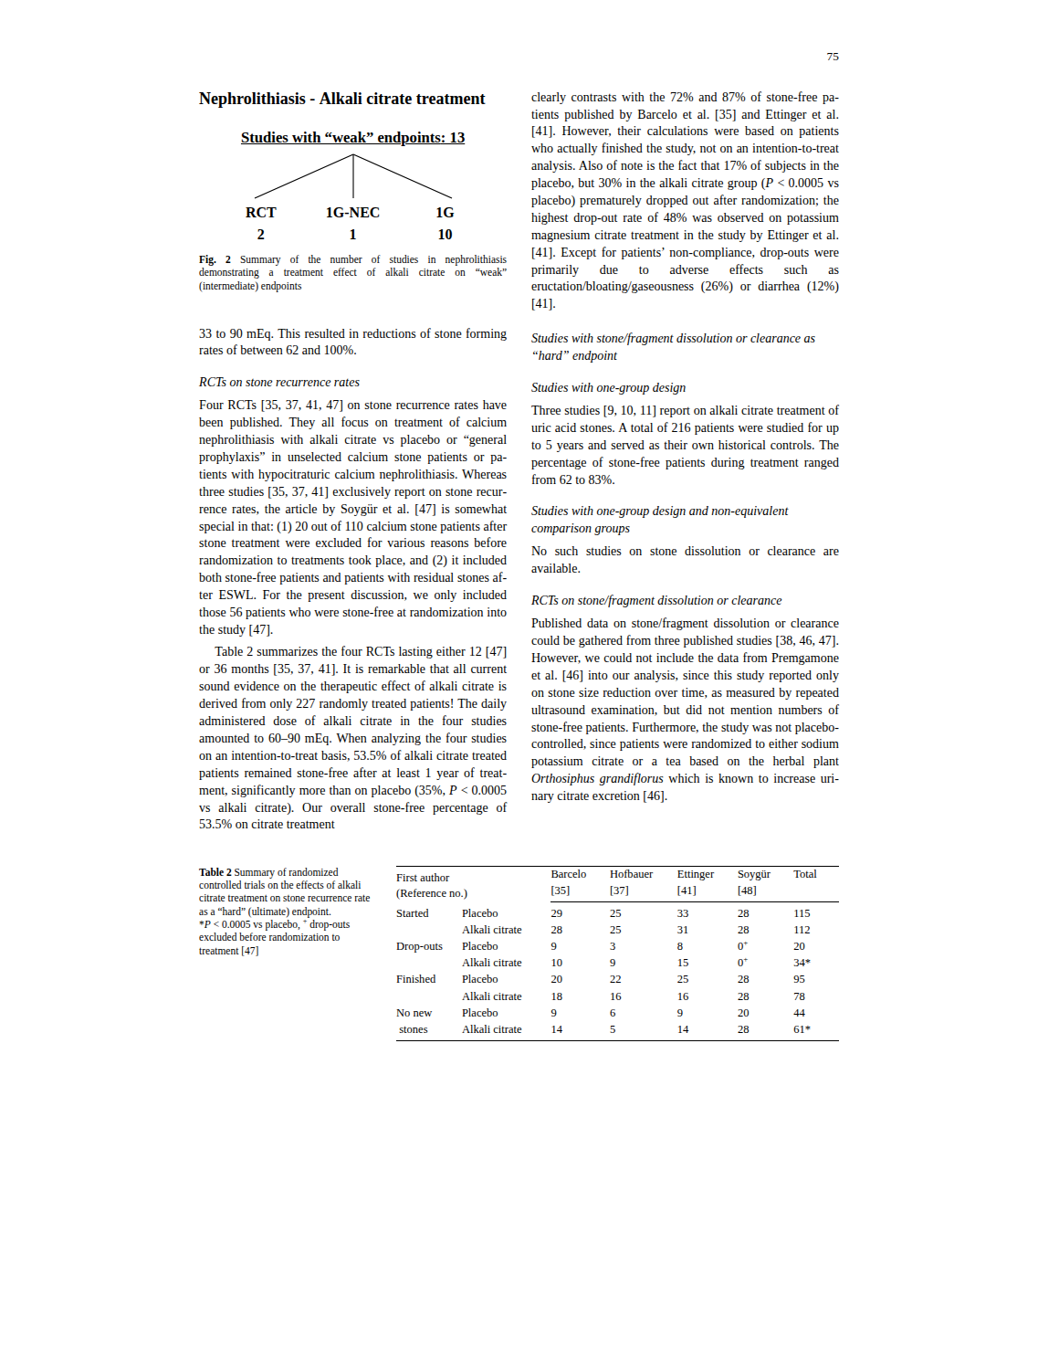75
Nephrolithiasis - Alkali citrate treatment
Studies with “weak” endpoints: 13
RCT
1G-NEC
1G
2
1
10
Fig. 2 Summary of the number of studies in nephrolithiasis demonstrating a treatment effect of alkali citrate on “weak” (intermediate) endpoints
33 to 90 mEq. This resulted in reductions of stone forming rates of between 62 and 100%.
RCTs on stone recurrence rates
Four RCTs [35, 37, 41, 47] on stone recurrence rates have been published. They all focus on treatment of calcium nephrolithiasis with alkali citrate vs placebo or “general prophylaxis” in unselected calcium stone patients or patients with hypocitraturic calcium nephrolithiasis. Whereas three studies [35, 37, 41] exclusively report on stone recurrence rates, the article by Soygür et al. [47] is somewhat special in that: (1) 20 out of 110 calcium stone patients after stone treatment were excluded for various reasons before randomization to treatments took place, and (2) it included both stone-free patients and patients with residual stones after ESWL. For the present discussion, we only included those 56 patients who were stone-free at randomization into the study [47].
Table 2 summarizes the four RCTs lasting either 12 [47] or 36 months [35, 37, 41]. It is remarkable that all current sound evidence on the therapeutic effect of alkali citrate is derived from only 227 randomly treated patients! The daily administered dose of alkali citrate in the four studies amounted to 60–90 mEq. When analyzing the four studies on an intention-to-treat basis, 53.5% of alkali citrate treated patients remained stone-free after at least 1 year of treatment, significantly more than on placebo (35%, P < 0.0005 vs alkali citrate). Our overall stone-free percentage of 53.5% on citrate treatment
clearly contrasts with the 72% and 87% of stone-free patients published by Barcelo et al. [35] and Ettinger et al. [41]. However, their calculations were based on patients who actually finished the study, not on an intention-to-treat analysis. Also of note is the fact that 17% of subjects in the placebo, but 30% in the alkali citrate group (P < 0.0005 vs placebo) prematurely dropped out after randomization; the highest drop-out rate of 48% was observed on potassium magnesium citrate treatment in the study by Ettinger et al. [41]. Except for patients’ non-compliance, drop-outs were primarily due to adverse effects such as eructation/bloating/gaseousness (26%) or diarrhea (12%) [41].
Studies with stone/fragment dissolution or clearance as “hard” endpoint
Studies with one-group design
Three studies [9, 10, 11] report on alkali citrate treatment of uric acid stones. A total of 216 patients were studied for up to 5 years and served as their own historical controls. The percentage of stone-free patients during treatment ranged from 62 to 83%.
Studies with one-group design and non-equivalent comparison groups
No such studies on stone dissolution or clearance are available.
RCTs on stone/fragment dissolution or clearance
Published data on stone/fragment dissolution or clearance could be gathered from three published studies [38, 46, 47]. However, we could not include the data from Premgamone et al. [46] into our analysis, since this study reported only on stone size reduction over time, as measured by repeated ultrasound examination, but did not mention numbers of stone-free patients. Furthermore, the study was not placebo-controlled, since patients were randomized to either sodium potassium citrate or a tea based on the herbal plant Orthosiphus grandiflorus which is known to increase urinary citrate excretion [46].
Table 2 Summary of randomized controlled trials on the effects of alkali citrate treatment on stone recurrence rate as a “hard” (ultimate) endpoint. *P < 0.0005 vs placebo, + drop-outs excluded before randomization to treatment [47]
| First author (Reference no.) | Barcelo | Hofbauer | Ettinger | Soygür | Total |
| --- | --- | --- | --- | --- | --- |
| [35] | [37] | [41] | [48] | |
| Started | Placebo | 29 | 25 | 33 | 28 | 115 |
| | Alkali citrate | 28 | 25 | 31 | 28 | 112 |
| Drop-outs | Placebo | 9 | 3 | 8 | 0 + | 20 |
| | Alkali citrate | 10 | 9 | 15 | 0 + | 34* |
| Finished | Placebo | 20 | 22 | 25 | 28 | 95 |
| | Alkali citrate | 18 | 16 | 16 | 28 | 78 |
| No new | Placebo | 9 | 6 | 9 | 20 | 44 |
| stones | Alkali citrate | 14 | 5 | 14 | 28 | 61* |